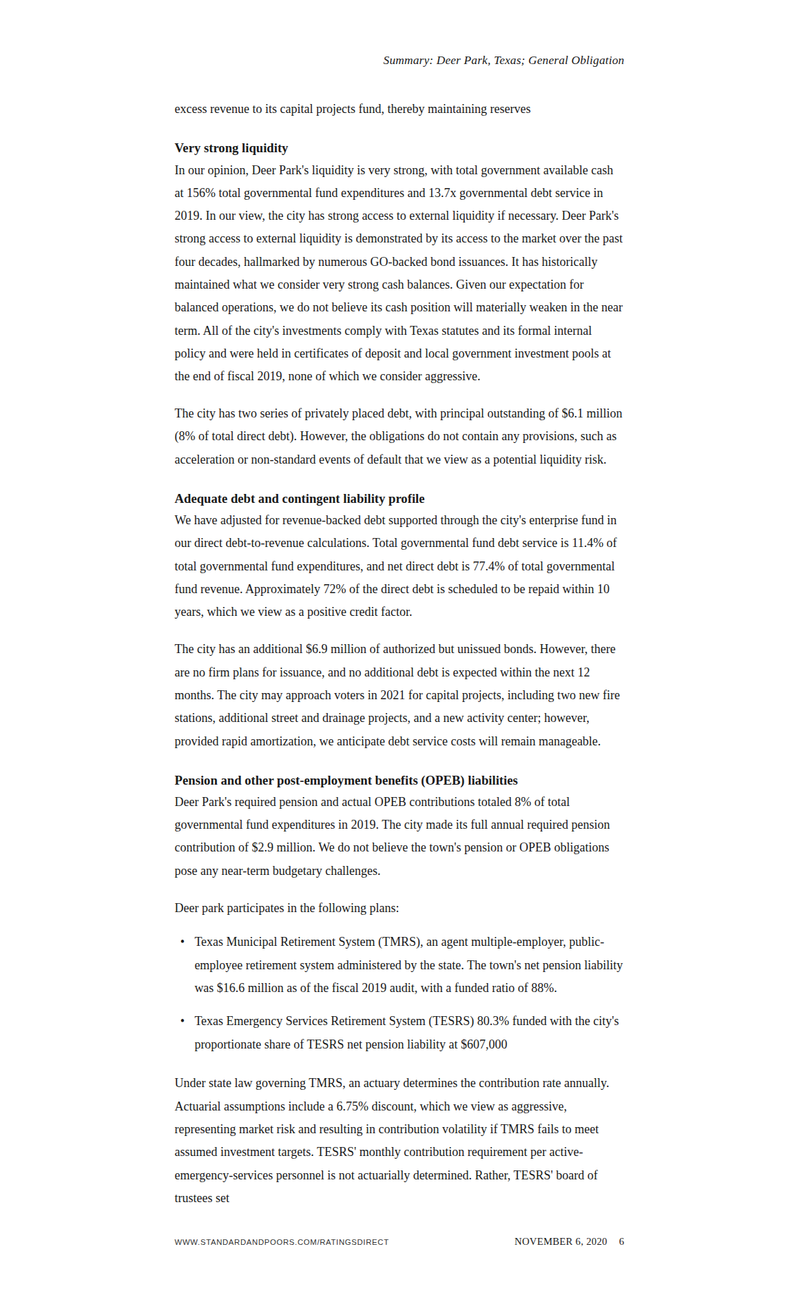Summary: Deer Park, Texas; General Obligation
excess revenue to its capital projects fund, thereby maintaining reserves
Very strong liquidity
In our opinion, Deer Park's liquidity is very strong, with total government available cash at 156% total governmental fund expenditures and 13.7x governmental debt service in 2019. In our view, the city has strong access to external liquidity if necessary. Deer Park's strong access to external liquidity is demonstrated by its access to the market over the past four decades, hallmarked by numerous GO-backed bond issuances. It has historically maintained what we consider very strong cash balances. Given our expectation for balanced operations, we do not believe its cash position will materially weaken in the near term. All of the city's investments comply with Texas statutes and its formal internal policy and were held in certificates of deposit and local government investment pools at the end of fiscal 2019, none of which we consider aggressive.
The city has two series of privately placed debt, with principal outstanding of $6.1 million (8% of total direct debt). However, the obligations do not contain any provisions, such as acceleration or non-standard events of default that we view as a potential liquidity risk.
Adequate debt and contingent liability profile
We have adjusted for revenue-backed debt supported through the city's enterprise fund in our direct debt-to-revenue calculations. Total governmental fund debt service is 11.4% of total governmental fund expenditures, and net direct debt is 77.4% of total governmental fund revenue. Approximately 72% of the direct debt is scheduled to be repaid within 10 years, which we view as a positive credit factor.
The city has an additional $6.9 million of authorized but unissued bonds. However, there are no firm plans for issuance, and no additional debt is expected within the next 12 months. The city may approach voters in 2021 for capital projects, including two new fire stations, additional street and drainage projects, and a new activity center; however, provided rapid amortization, we anticipate debt service costs will remain manageable.
Pension and other post-employment benefits (OPEB) liabilities
Deer Park's required pension and actual OPEB contributions totaled 8% of total governmental fund expenditures in 2019. The city made its full annual required pension contribution of $2.9 million. We do not believe the town's pension or OPEB obligations pose any near-term budgetary challenges.
Deer park participates in the following plans:
Texas Municipal Retirement System (TMRS), an agent multiple-employer, public-employee retirement system administered by the state. The town's net pension liability was $16.6 million as of the fiscal 2019 audit, with a funded ratio of 88%.
Texas Emergency Services Retirement System (TESRS) 80.3% funded with the city's proportionate share of TESRS net pension liability at $607,000
Under state law governing TMRS, an actuary determines the contribution rate annually. Actuarial assumptions include a 6.75% discount, which we view as aggressive, representing market risk and resulting in contribution volatility if TMRS fails to meet assumed investment targets. TESRS' monthly contribution requirement per active-emergency-services personnel is not actuarially determined. Rather, TESRS' board of trustees set
WWW.STANDARDANDPOORS.COM/RATINGSDIRECT
NOVEMBER 6, 2020 6